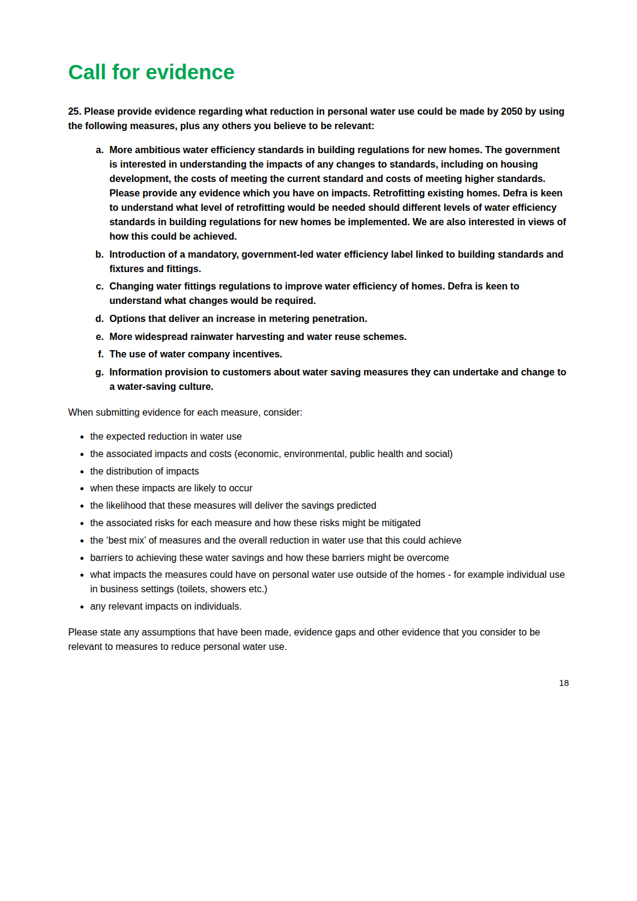Call for evidence
25. Please provide evidence regarding what reduction in personal water use could be made by 2050 by using the following measures, plus any others you believe to be relevant:
More ambitious water efficiency standards in building regulations for new homes. The government is interested in understanding the impacts of any changes to standards, including on housing development, the costs of meeting the current standard and costs of meeting higher standards. Please provide any evidence which you have on impacts. Retrofitting existing homes. Defra is keen to understand what level of retrofitting would be needed should different levels of water efficiency standards in building regulations for new homes be implemented. We are also interested in views of how this could be achieved.
Introduction of a mandatory, government-led water efficiency label linked to building standards and fixtures and fittings.
Changing water fittings regulations to improve water efficiency of homes. Defra is keen to understand what changes would be required.
Options that deliver an increase in metering penetration.
More widespread rainwater harvesting and water reuse schemes.
The use of water company incentives.
Information provision to customers about water saving measures they can undertake and change to a water-saving culture.
When submitting evidence for each measure, consider:
the expected reduction in water use
the associated impacts and costs (economic, environmental, public health and social)
the distribution of impacts
when these impacts are likely to occur
the likelihood that these measures will deliver the savings predicted
the associated risks for each measure and how these risks might be mitigated
the ‘best mix’ of measures and the overall reduction in water use that this could achieve
barriers to achieving these water savings and how these barriers might be overcome
what impacts the measures could have on personal water use outside of the homes - for example individual use in business settings (toilets, showers etc.)
any relevant impacts on individuals.
Please state any assumptions that have been made, evidence gaps and other evidence that you consider to be relevant to measures to reduce personal water use.
18